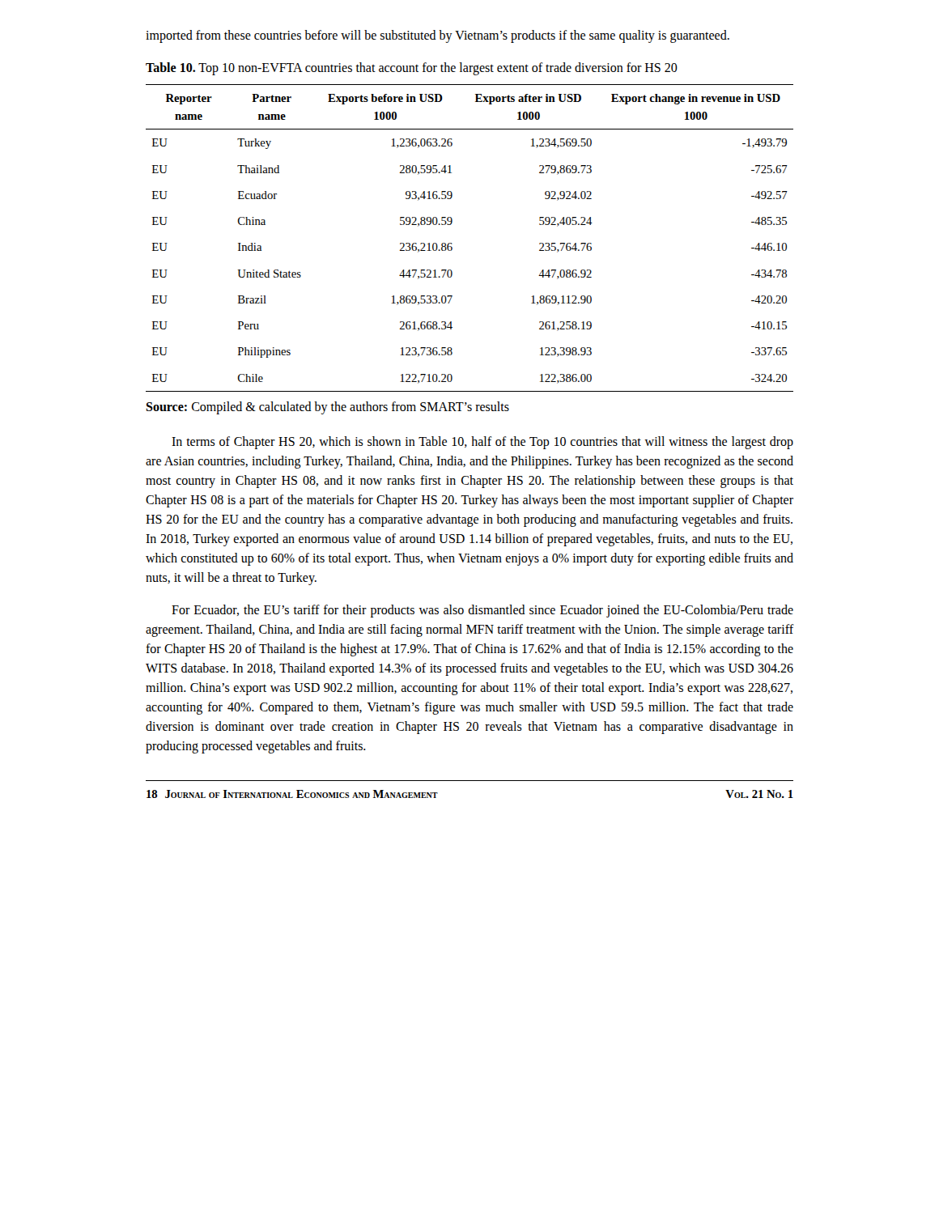imported from these countries before will be substituted by Vietnam’s products if the same quality is guaranteed.
Table 10. Top 10 non-EVFTA countries that account for the largest extent of trade diversion for HS 20
| Reporter name | Partner name | Exports before in USD 1000 | Exports after in USD 1000 | Export change in revenue in USD 1000 |
| --- | --- | --- | --- | --- |
| EU | Turkey | 1,236,063.26 | 1,234,569.50 | -1,493.79 |
| EU | Thailand | 280,595.41 | 279,869.73 | -725.67 |
| EU | Ecuador | 93,416.59 | 92,924.02 | -492.57 |
| EU | China | 592,890.59 | 592,405.24 | -485.35 |
| EU | India | 236,210.86 | 235,764.76 | -446.10 |
| EU | United States | 447,521.70 | 447,086.92 | -434.78 |
| EU | Brazil | 1,869,533.07 | 1,869,112.90 | -420.20 |
| EU | Peru | 261,668.34 | 261,258.19 | -410.15 |
| EU | Philippines | 123,736.58 | 123,398.93 | -337.65 |
| EU | Chile | 122,710.20 | 122,386.00 | -324.20 |
Source: Compiled & calculated by the authors from SMART’s results
In terms of Chapter HS 20, which is shown in Table 10, half of the Top 10 countries that will witness the largest drop are Asian countries, including Turkey, Thailand, China, India, and the Philippines. Turkey has been recognized as the second most country in Chapter HS 08, and it now ranks first in Chapter HS 20. The relationship between these groups is that Chapter HS 08 is a part of the materials for Chapter HS 20. Turkey has always been the most important supplier of Chapter HS 20 for the EU and the country has a comparative advantage in both producing and manufacturing vegetables and fruits. In 2018, Turkey exported an enormous value of around USD 1.14 billion of prepared vegetables, fruits, and nuts to the EU, which constituted up to 60% of its total export. Thus, when Vietnam enjoys a 0% import duty for exporting edible fruits and nuts, it will be a threat to Turkey.
For Ecuador, the EU’s tariff for their products was also dismantled since Ecuador joined the EU-Colombia/Peru trade agreement. Thailand, China, and India are still facing normal MFN tariff treatment with the Union. The simple average tariff for Chapter HS 20 of Thailand is the highest at 17.9%. That of China is 17.62% and that of India is 12.15% according to the WITS database. In 2018, Thailand exported 14.3% of its processed fruits and vegetables to the EU, which was USD 304.26 million. China’s export was USD 902.2 million, accounting for about 11% of their total export. India’s export was 228,627, accounting for 40%. Compared to them, Vietnam’s figure was much smaller with USD 59.5 million. The fact that trade diversion is dominant over trade creation in Chapter HS 20 reveals that Vietnam has a comparative disadvantage in producing processed vegetables and fruits.
18 Journal of International Economics and Management
Vol. 21 No. 1